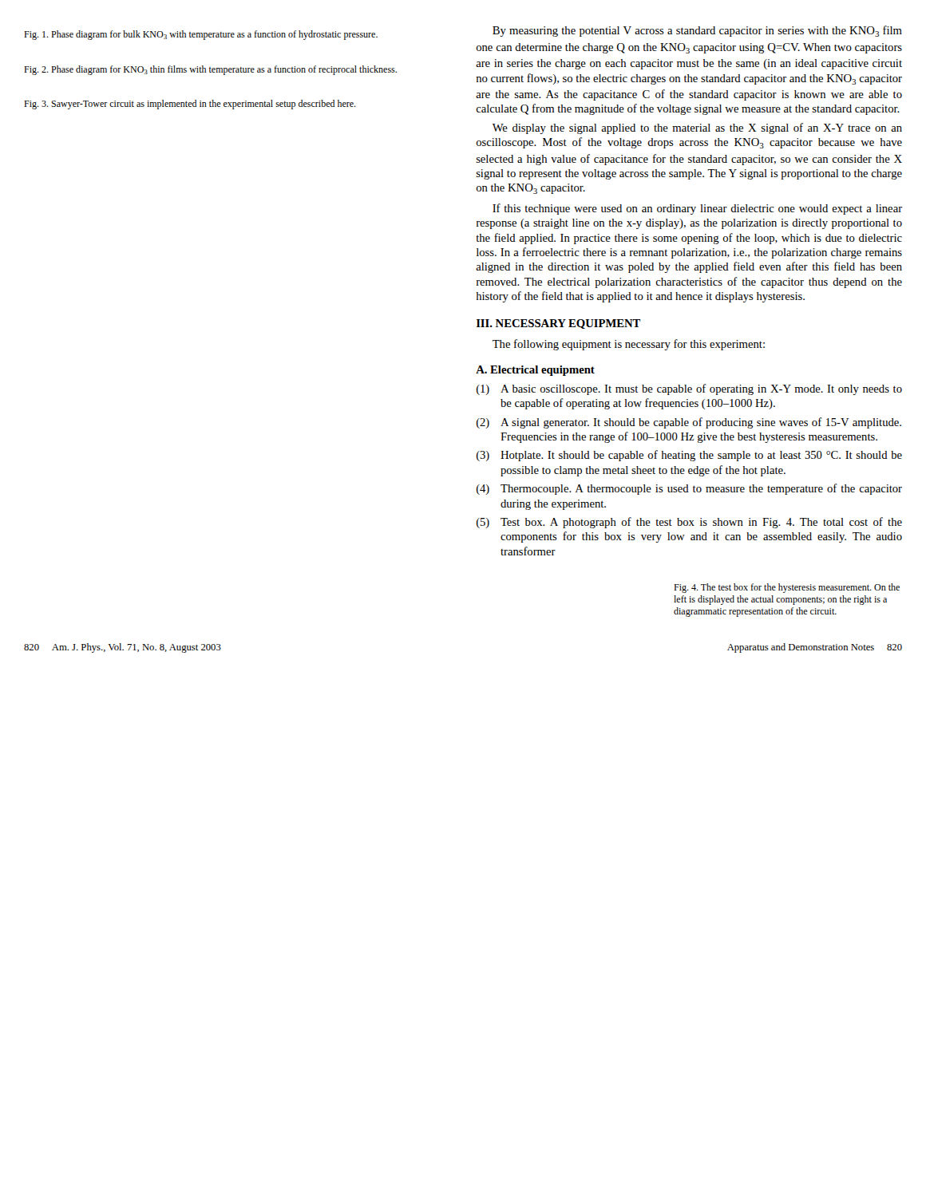Fig. 1. Phase diagram for bulk KNO3 with temperature as a function of hydrostatic pressure.
Fig. 2. Phase diagram for KNO3 thin films with temperature as a function of reciprocal thickness.
Fig. 3. Sawyer-Tower circuit as implemented in the experimental setup described here.
By measuring the potential V across a standard capacitor in series with the KNO3 film one can determine the charge Q on the KNO3 capacitor using Q=CV. When two capacitors are in series the charge on each capacitor must be the same (in an ideal capacitive circuit no current flows), so the electric charges on the standard capacitor and the KNO3 capacitor are the same. As the capacitance C of the standard capacitor is known we are able to calculate Q from the magnitude of the voltage signal we measure at the standard capacitor.
We display the signal applied to the material as the X signal of an X-Y trace on an oscilloscope. Most of the voltage drops across the KNO3 capacitor because we have selected a high value of capacitance for the standard capacitor, so we can consider the X signal to represent the voltage across the sample. The Y signal is proportional to the charge on the KNO3 capacitor.
If this technique were used on an ordinary linear dielectric one would expect a linear response (a straight line on the x-y display), as the polarization is directly proportional to the field applied. In practice there is some opening of the loop, which is due to dielectric loss. In a ferroelectric there is a remnant polarization, i.e., the polarization charge remains aligned in the direction it was poled by the applied field even after this field has been removed. The electrical polarization characteristics of the capacitor thus depend on the history of the field that is applied to it and hence it displays hysteresis.
III. Necessary Equipment
The following equipment is necessary for this experiment:
A. Electrical equipment
A basic oscilloscope. It must be capable of operating in X-Y mode. It only needs to be capable of operating at low frequencies (100–1000 Hz).
A signal generator. It should be capable of producing sine waves of 15-V amplitude. Frequencies in the range of 100–1000 Hz give the best hysteresis measurements.
Hotplate. It should be capable of heating the sample to at least 350 °C. It should be possible to clamp the metal sheet to the edge of the hot plate.
Thermocouple. A thermocouple is used to measure the temperature of the capacitor during the experiment.
Test box. A photograph of the test box is shown in Fig. 4. The total cost of the components for this box is very low and it can be assembled easily. The audio transformer
Fig. 4. The test box for the hysteresis measurement. On the left is displayed the actual components; on the right is a diagrammatic representation of the circuit.
820 Am. J. Phys., Vol. 71, No. 8, August 2003
Apparatus and Demonstration Notes 820